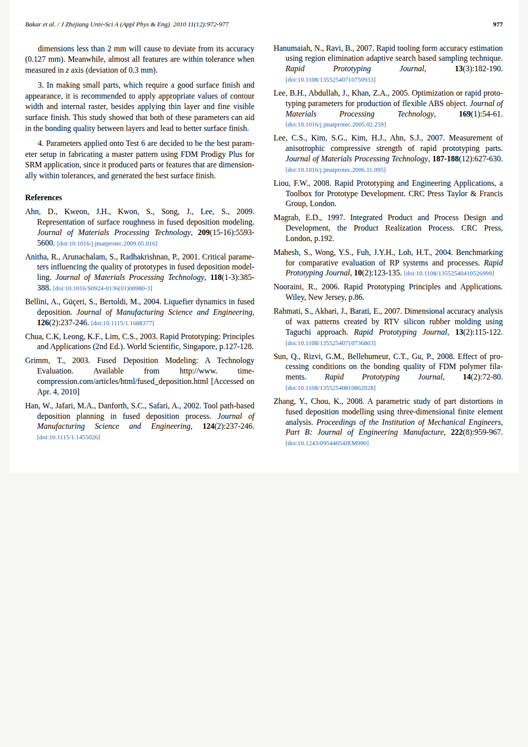Bakar et al. / J Zhejiang Univ-Sci A (Appl Phys & Eng) 2010 11(12):972-977 977
dimensions less than 2 mm will cause to deviate from its accuracy (0.127 mm). Meanwhile, almost all features are within tolerance when measured in z axis (deviation of 0.3 mm).
3. In making small parts, which require a good surface finish and appearance, it is recommended to apply appropriate values of contour width and internal raster, besides applying thin layer and fine visible surface finish. This study showed that both of these parameters can aid in the bonding quality between layers and lead to better surface finish.
4. Parameters applied onto Test 6 are decided to be the best parameter setup in fabricating a master pattern using FDM Prodigy Plus for SRM application, since it produced parts or features that are dimensionally within tolerances, and generated the best surface finish.
References
Ahn, D., Kweon, J.H., Kwon, S., Song, J., Lee, S., 2009. Representation of surface roughness in fused deposition modeling. Journal of Materials Processing Technology, 209(15-16):5593-5600. [doi:10.1016/j.jmatprotec.2009.05.016]
Anitha, R., Arunachalam, S., Radhakrishnan, P., 2001. Critical parameters influencing the quality of prototypes in fused deposition modelling. Journal of Materials Processing Technology, 118(1-3):385-388. [doi:10.1016/S0924-0136(01)00980-3]
Bellini, A., Güçeri, S., Bertoldi, M., 2004. Liquefier dynamics in fused deposition. Journal of Manufacturing Science and Engineering, 126(2):237-246. [doi:10.1115/1.1688377]
Chua, C.K, Leong, K.F., Lim, C.S., 2003. Rapid Prototyping: Principles and Applications (2nd Ed.). World Scientific, Singapore, p.127-128.
Grimm, T., 2003. Fused Deposition Modeling: A Technology Evaluation. Available from http://www. time-compression.com/articles/html/fused_deposition.html [Accessed on Apr. 4, 2010]
Han, W., Jafari, M.A., Danforth, S.C., Safari, A., 2002. Tool path-based deposition planning in fused deposition process. Journal of Manufacturing Science and Engineering, 124(2):237-246. [doi:10.1115/1.1455026]
Hanumaiah, N., Ravi, B., 2007. Rapid tooling form accuracy estimation using region elimination adaptive search based sampling technique. Rapid Prototyping Journal, 13(3):182-190. [doi:10.1108/13552540710750933]
Lee, B.H., Abdullah, J., Khan, Z.A., 2005. Optimization or rapid prototyping parameters for production of flexible ABS object. Journal of Materials Processing Technology, 169(1):54-61. [doi:10.1016/j.jmatprotec.2005.02.259]
Lee, C.S., Kim, S.G., Kim, H.J., Ahn, S.J., 2007. Measurement of anisotrophic compressive strength of rapid prototyping parts. Journal of Materials Processing Technology, 187-188(12):627-630. [doi:10.1016/j.jmatprotec.2006.11.095]
Liou, F.W., 2008. Rapid Prototyping and Engineering Applications, a Toolbox for Prototype Development. CRC Press Taylor & Francis Group, London.
Magrab, E.D., 1997. Integrated Product and Process Design and Development, the Product Realization Process. CRC Press, London, p.192.
Mahesh, S., Wong, Y.S., Fuh, J.Y.H., Loh, H.T., 2004. Benchmarking for comparative evaluation of RP systems and processes. Rapid Prototyping Journal, 10(2):123-135. [doi:10.1108/13552540410526999]
Nooraini, R., 2006. Rapid Prototyping Principles and Applications. Wiley, New Jersey, p.86.
Rahmati, S., Akbari, J., Barati, E., 2007. Dimensional accuracy analysis of wax patterns created by RTV silicon rubber molding using Taguchi approach. Rapid Prototyping Journal, 13(2):115-122. [doi:10.1108/13552540710736803]
Sun, Q., Rizvi, G.M., Bellehumeur, C.T., Gu, P., 2008. Effect of processing conditions on the bonding quality of FDM polymer filaments. Rapid Prototyping Journal, 14(2):72-80. [doi:10.1108/13552540810862028]
Zhang, Y., Chou, K., 2008. A parametric study of part distortions in fused deposition modelling using three-dimensional finite element analysis. Proceedings of the Institution of Mechanical Engineers, Part B: Journal of Engineering Manufacture, 222(8):959-967. [doi:10.1243/09544054JEM990]